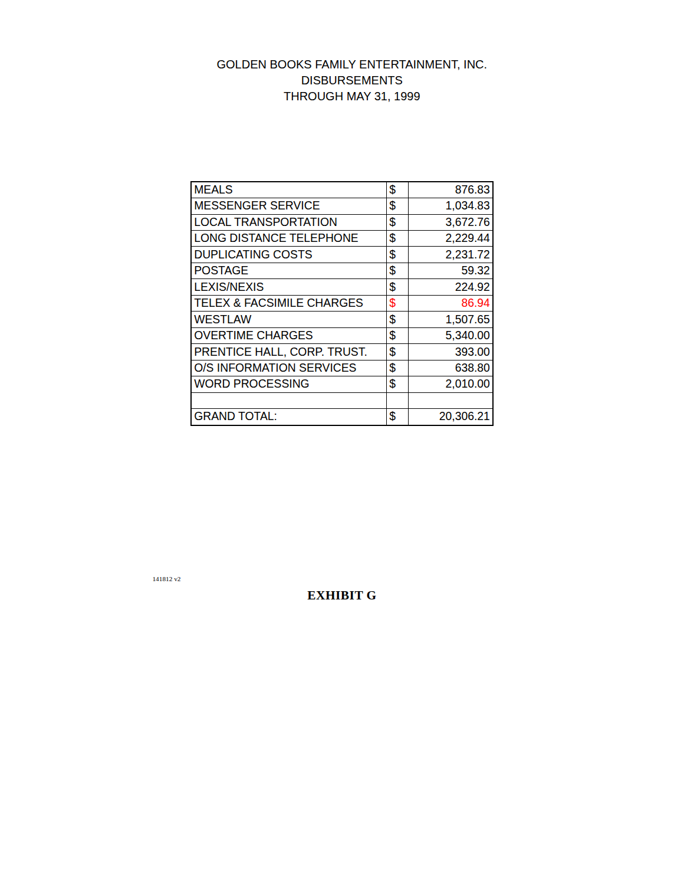GOLDEN BOOKS FAMILY ENTERTAINMENT, INC.
DISBURSEMENTS
THROUGH MAY 31, 1999
| MEALS | $ | 876.83 |
| MESSENGER SERVICE | $ | 1,034.83 |
| LOCAL TRANSPORTATION | $ | 3,672.76 |
| LONG DISTANCE TELEPHONE | $ | 2,229.44 |
| DUPLICATING COSTS | $ | 2,231.72 |
| POSTAGE | $ | 59.32 |
| LEXIS/NEXIS | $ | 224.92 |
| TELEX & FACSIMILE CHARGES | $ | 86.94 |
| WESTLAW | $ | 1,507.65 |
| OVERTIME CHARGES | $ | 5,340.00 |
| PRENTICE HALL, CORP. TRUST. | $ | 393.00 |
| O/S INFORMATION SERVICES | $ | 638.80 |
| WORD PROCESSING | $ | 2,010.00 |
| GRAND TOTAL: | $ | 20,306.21 |
141812 v2
EXHIBIT G